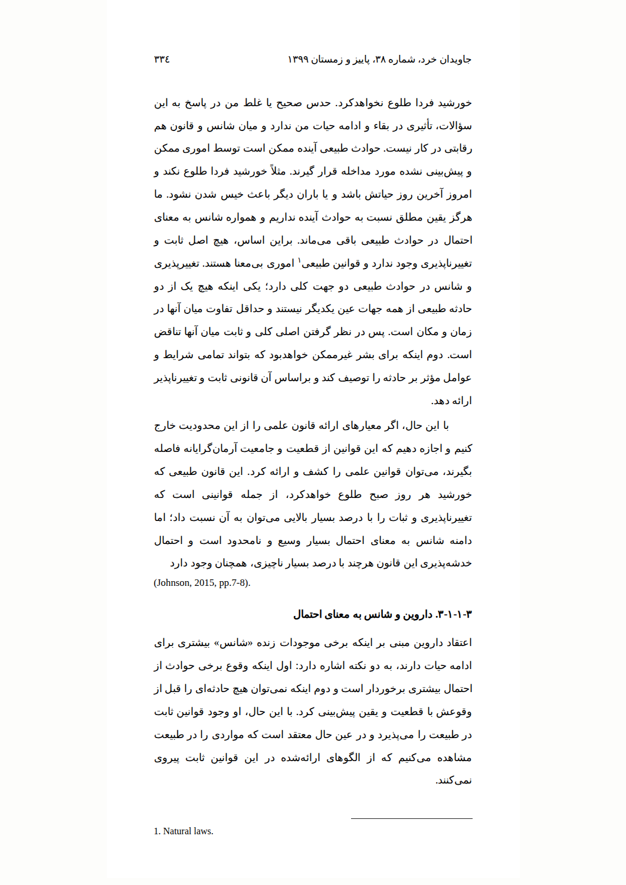۳۳٤ جاویدان خرد، شماره ۳۸، پاییز و زمستان ۱۳۹۹
خورشید فردا طلوع نخواهدکرد. حدس صحیح یا غلط من در پاسخ به این سؤالات، تأثیری در بقاء و ادامه حیات من ندارد و میان شانس و قانون هم رقابتی در کار نیست. حوادث طبیعی آینده ممکن است توسط اموری ممکن و پیش‌بینی نشده مورد مداخله قرار گیرند. مثلاً خورشید فردا طلوع نکند و امروز آخرین روز حیاتش باشد و یا باران دیگر باعث خیس شدن نشود. ما هرگز یقین مطلق نسبت به حوادث آینده نداریم و همواره شانس به معنای احتمال در حوادث طبیعی باقی می‌ماند. براین اساس، هیچ اصل ثابت و تغییرناپذیری وجود ندارد و قوانین طبیعی۱ اموری بی‌معنا هستند. تغییرپذیری و شانس در حوادث طبیعی دو جهت کلی دارد؛ یکی اینکه هیچ یک از دو حادثه طبیعی از همه جهات عین یکدیگر نیستند و حداقل تفاوت میان آنها در زمان و مکان است. پس در نظر گرفتن اصلی کلی و ثابت میان آنها تناقض است. دوم اینکه برای بشر غیرممکن خواهدبود که بتواند تمامی شرایط و عوامل مؤثر بر حادثه را توصیف کند و براساس آن قانونی ثابت و تغییرناپذیر ارائه دهد.
با این حال، اگر معیارهای ارائه قانون علمی را از این محدودیت خارج کنیم و اجازه دهیم که این قوانین از قطعیت و جامعیت آرمان‌گرایانه فاصله بگیرند، می‌توان قوانین علمی را کشف و ارائه کرد. این قانون طبیعی که خورشید هر روز صبح طلوع خواهدکرد، از جمله قوانینی است که تغییرناپذیری و ثبات را با درصد بسیار بالایی می‌توان به آن نسبت داد؛ اما دامنه شانس به معنای احتمال بسیار وسیع و نامحدود است و احتمال خدشه‌پذیری این قانون هرچند با درصد بسیار ناچیزی، همچنان وجود دارد
(Johnson, 2015, pp.7-8).
۳-۱-۱-۳. داروین و شانس به معنای احتمال
اعتقاد داروین مبنی بر اینکه برخی موجودات زنده «شانس» بیشتری برای ادامه حیات دارند، به دو نکته اشاره دارد: اول اینکه وقوع برخی حوادث از احتمال بیشتری برخوردار است و دوم اینکه نمی‌توان هیچ حادثه‌ای را قبل از وقوعش با قطعیت و یقین پیش‌بینی کرد. با این حال، او وجود قوانین ثابت در طبیعت را می‌پذیرد و در عین حال معتقد است که مواردی را در طبیعت مشاهده می‌کنیم که از الگوهای ارائه‌شده در این قوانین ثابت پیروی نمی‌کنند.
1. Natural laws.